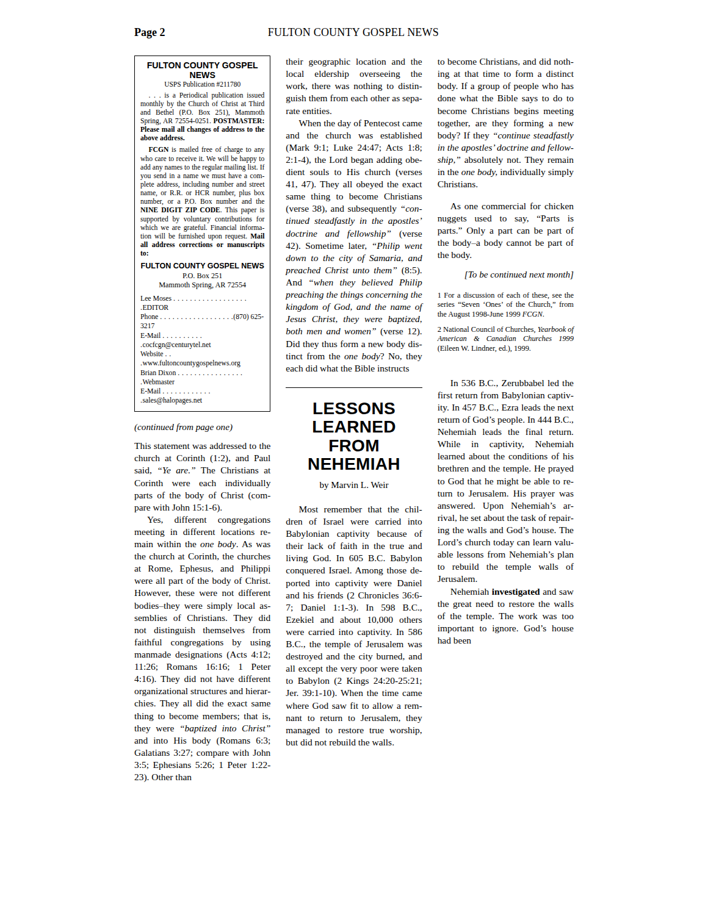Page 2
FULTON COUNTY GOSPEL NEWS
FULTON COUNTY GOSPEL NEWS
USPS Publication #211780
. . . is a Periodical publication issued monthly by the Church of Christ at Third and Bethel (P.O. Box 251), Mammoth Spring, AR 72554-0251. POSTMASTER: Please mail all changes of address to the above address.
FCGN is mailed free of charge to any who care to receive it. We will be happy to add any names to the regular mailing list. If you send in a name we must have a complete address, including number and street name, or R.R. or HCR number, plus box number, or a P.O. Box number and the NINE DIGIT ZIP CODE. This paper is supported by voluntary contributions for which we are grateful. Financial information will be furnished upon request. Mail all address corrections or manuscripts to:
FULTON COUNTY GOSPEL NEWS
P.O. Box 251
Mammoth Spring, AR 72554
Lee Moses . . . . . . . . . . . . . . . . . . . EDITOR
Phone . . . . . . . . . . . . . . . . . .(870) 625-3217
E-Mail . . . . . . . . . . . cocfcgn@centurytel.net
Website . . . www.fultoncountygospelnews.org
Brian Dixon . . . . . . . . . . . . . . . . . Webmaster
E-Mail . . . . . . . . . . . . . sales@halopages.net
(continued from page one)
This statement was addressed to the church at Corinth (1:2), and Paul said, “Ye are.” The Christians at Corinth were each individually parts of the body of Christ (compare with John 15:1-6).
Yes, different congregations meeting in different locations remain within the one body. As was the church at Corinth, the churches at Rome, Ephesus, and Philippi were all part of the body of Christ. However, these were not different bodies–they were simply local assemblies of Christians. They did not distinguish themselves from faithful congregations by using manmade designations (Acts 4:12; 11:26; Romans 16:16; 1 Peter 4:16). They did not have different organizational structures and hierarchies. They all did the exact same thing to become members; that is, they were “baptized into Christ” and into His body (Romans 6:3; Galatians 3:27; compare with John 3:5; Ephesians 5:26; 1 Peter 1:22-23). Other than
their geographic location and the local eldership overseeing the work, there was nothing to distinguish them from each other as separate entities.
When the day of Pentecost came and the church was established (Mark 9:1; Luke 24:47; Acts 1:8; 2:1-4), the Lord began adding obedient souls to His church (verses 41, 47). They all obeyed the exact same thing to become Christians (verse 38), and subsequently “continued steadfastly in the apostles’ doctrine and fellowship” (verse 42). Sometime later, “Philip went down to the city of Samaria, and preached Christ unto them” (8:5). And “when they believed Philip preaching the things concerning the kingdom of God, and the name of Jesus Christ, they were baptized, both men and women” (verse 12). Did they thus form a new body distinct from the one body? No, they each did what the Bible instructs
LESSONS LEARNED
FROM NEHEMIAH
by Marvin L. Weir
Most remember that the children of Israel were carried into Babylonian captivity because of their lack of faith in the true and living God. In 605 B.C. Babylon conquered Israel. Among those deported into captivity were Daniel and his friends (2 Chronicles 36:6-7; Daniel 1:1-3). In 598 B.C., Ezekiel and about 10,000 others were carried into captivity. In 586 B.C., the temple of Jerusalem was destroyed and the city burned, and all except the very poor were taken to Babylon (2 Kings 24:20-25:21; Jer. 39:1-10). When the time came where God saw fit to allow a remnant to return to Jerusalem, they managed to restore true worship, but did not rebuild the walls.
to become Christians, and did nothing at that time to form a distinct body. If a group of people who has done what the Bible says to do to become Christians begins meeting together, are they forming a new body? If they “continue steadfastly in the apostles’ doctrine and fellowship,” absolutely not. They remain in the one body, individually simply Christians.
As one commercial for chicken nuggets used to say, “Parts is parts.” Only a part can be part of the body–a body cannot be part of the body.
[To be continued next month]
1 For a discussion of each of these, see the series “Seven ‘Ones’ of the Church,” from the August 1998-June 1999 FCGN.
2 National Council of Churches, Yearbook of American & Canadian Churches 1999 (Eileen W. Lindner, ed.), 1999.
In 536 B.C., Zerubbabel led the first return from Babylonian captivity. In 457 B.C., Ezra leads the next return of God’s people. In 444 B.C., Nehemiah leads the final return. While in captivity, Nehemiah learned about the conditions of his brethren and the temple. He prayed to God that he might be able to return to Jerusalem. His prayer was answered. Upon Nehemiah’s arrival, he set about the task of repairing the walls and God’s house. The Lord’s church today can learn valuable lessons from Nehemiah’s plan to rebuild the temple walls of Jerusalem.
Nehemiah investigated and saw the great need to restore the walls of the temple. The work was too important to ignore. God’s house had been